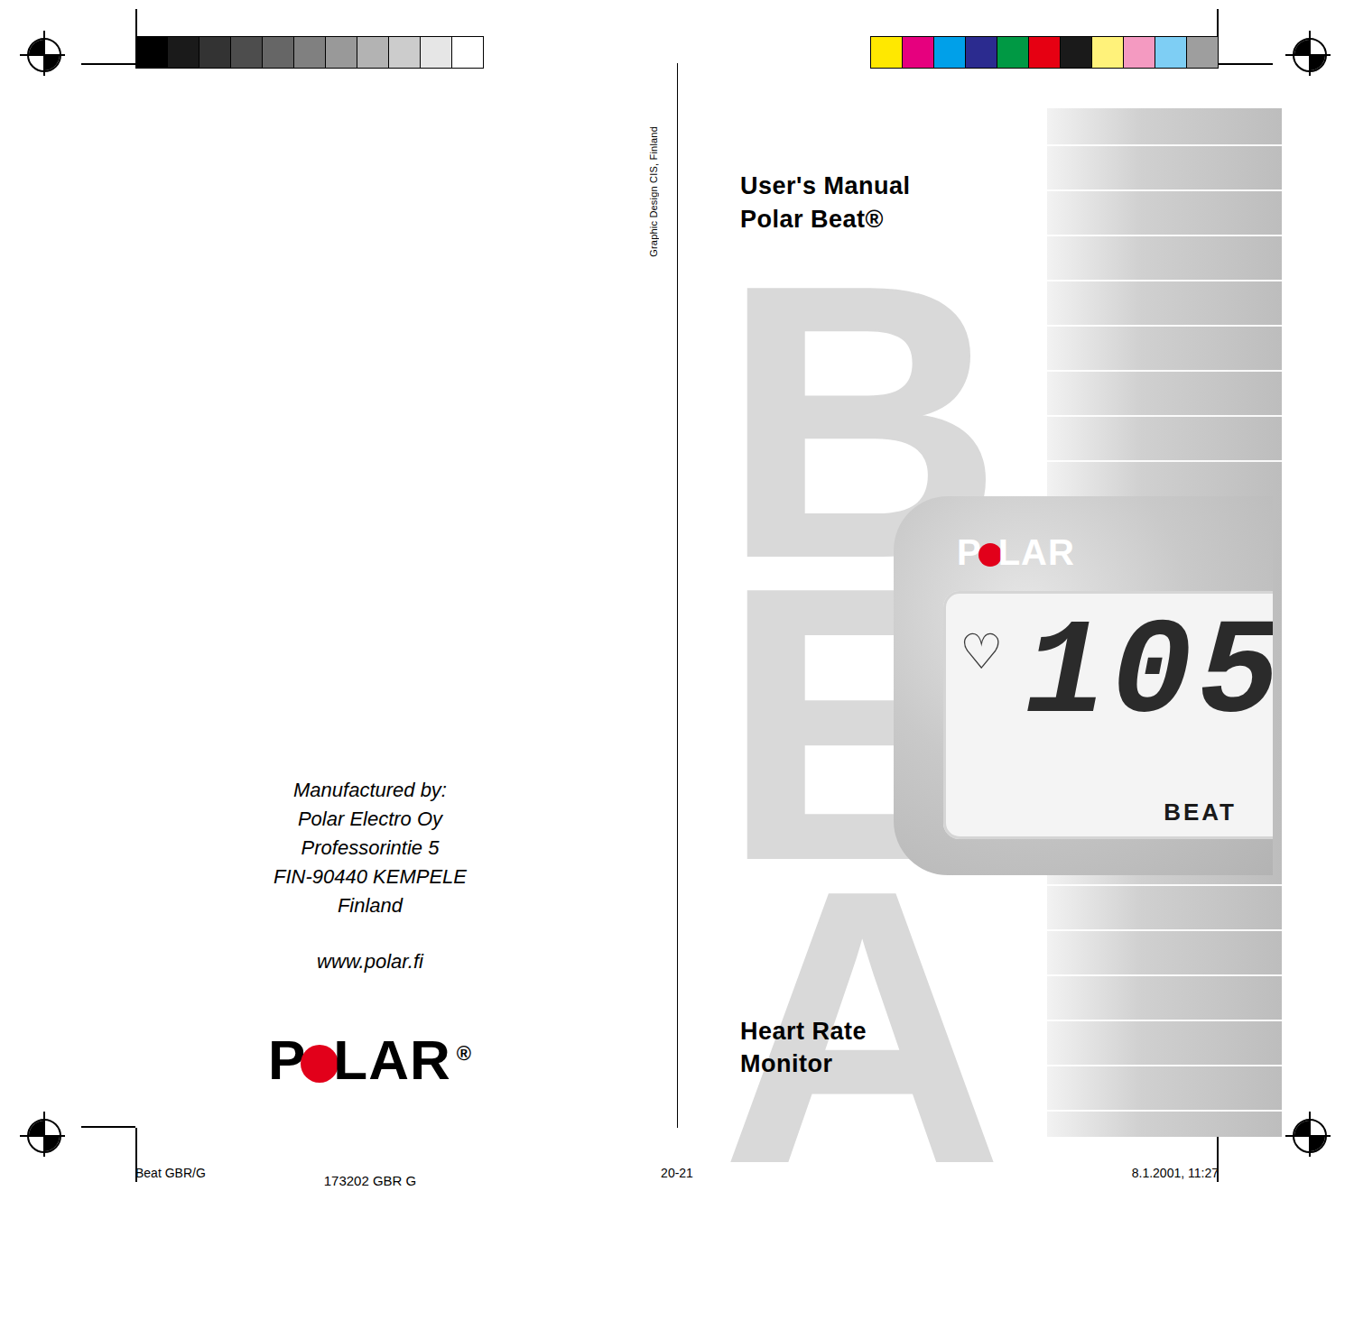Graphic Design CIS, Finland
GBR
User's Manual
Polar Beat®
BEAT
P LAR
♡
105
BEAT
Heart Rate
Monitor
Manufactured by:
Polar Electro Oy
Professorintie 5
FIN-90440 KEMPELE
Finland
www.polar.fi
P LAR®
173202 GBR G
Beat GBR/G 20-21 8.1.2001, 11:27